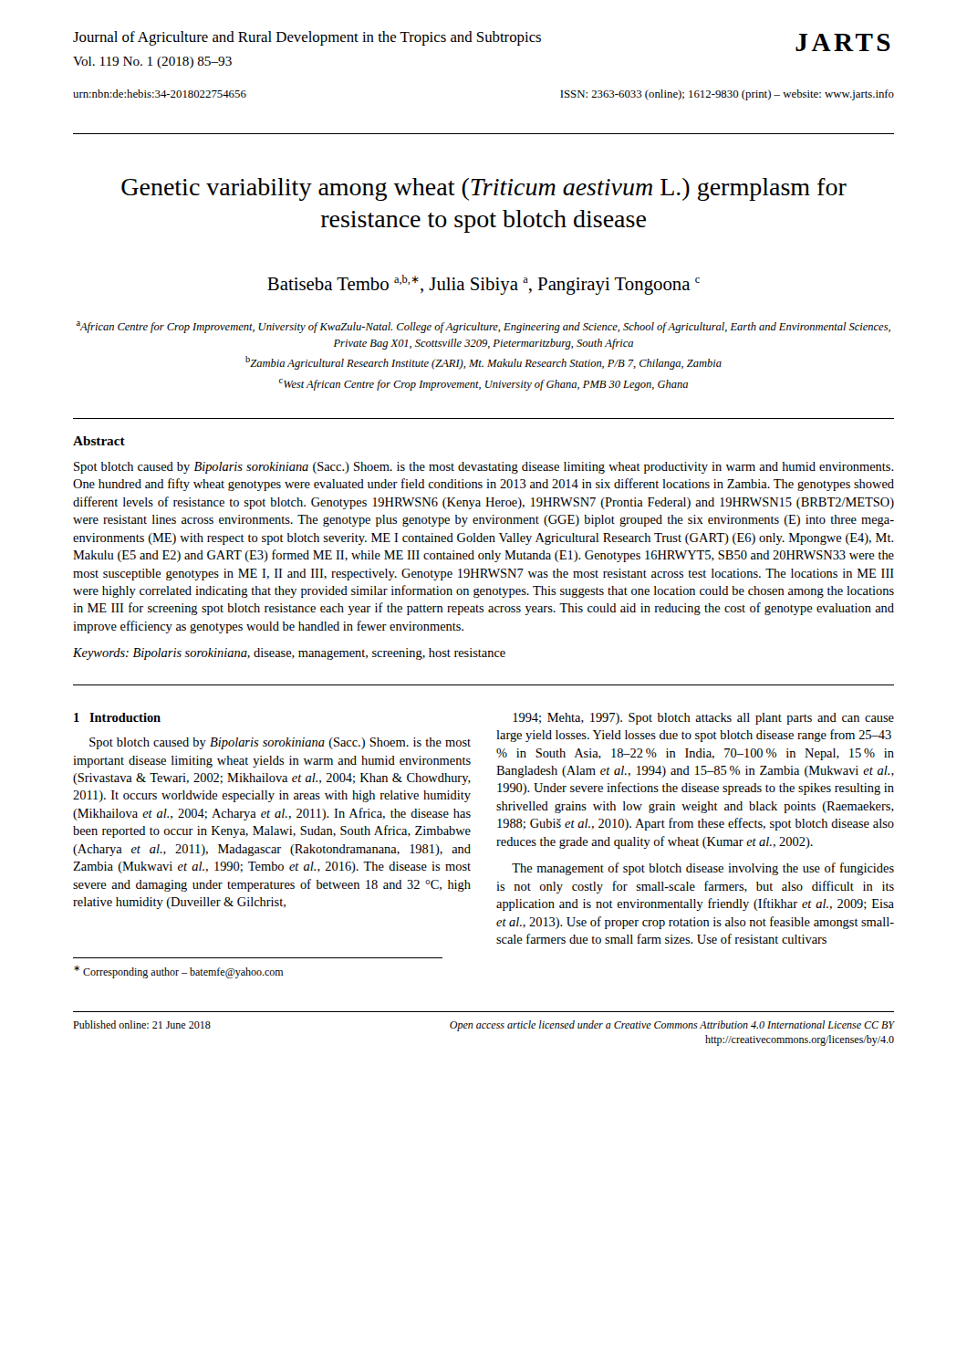JARTS
Journal of Agriculture and Rural Development in the Tropics and Subtropics
Vol. 119 No. 1 (2018) 85–93
urn:nbn:de:hebis:34-2018022754656 ISSN: 2363-6033 (online); 1612-9830 (print) – website: www.jarts.info
Genetic variability among wheat (Triticum aestivum L.) germplasm for resistance to spot blotch disease
Batiseba Tembo a,b,∗, Julia Sibiya a, Pangirayi Tongoona c
aAfrican Centre for Crop Improvement, University of KwaZulu-Natal. College of Agriculture, Engineering and Science, School of Agricultural, Earth and Environmental Sciences, Private Bag X01, Scottsville 3209, Pietermaritzburg, South Africa
bZambia Agricultural Research Institute (ZARI), Mt. Makulu Research Station, P/B 7, Chilanga, Zambia
cWest African Centre for Crop Improvement, University of Ghana, PMB 30 Legon, Ghana
Abstract
Spot blotch caused by Bipolaris sorokiniana (Sacc.) Shoem. is the most devastating disease limiting wheat productivity in warm and humid environments. One hundred and fifty wheat genotypes were evaluated under field conditions in 2013 and 2014 in six different locations in Zambia. The genotypes showed different levels of resistance to spot blotch. Genotypes 19HRWSN6 (Kenya Heroe), 19HRWSN7 (Prontia Federal) and 19HRWSN15 (BRBT2/METSO) were resistant lines across environments. The genotype plus genotype by environment (GGE) biplot grouped the six environments (E) into three mega-environments (ME) with respect to spot blotch severity. ME I contained Golden Valley Agricultural Research Trust (GART) (E6) only. Mpongwe (E4), Mt. Makulu (E5 and E2) and GART (E3) formed ME II, while ME III contained only Mutanda (E1). Genotypes 16HRWYT5, SB50 and 20HRWSN33 were the most susceptible genotypes in ME I, II and III, respectively. Genotype 19HRWSN7 was the most resistant across test locations. The locations in ME III were highly correlated indicating that they provided similar information on genotypes. This suggests that one location could be chosen among the locations in ME III for screening spot blotch resistance each year if the pattern repeats across years. This could aid in reducing the cost of genotype evaluation and improve efficiency as genotypes would be handled in fewer environments.
Keywords: Bipolaris sorokiniana, disease, management, screening, host resistance
1 Introduction
Spot blotch caused by Bipolaris sorokiniana (Sacc.) Shoem. is the most important disease limiting wheat yields in warm and humid environments (Srivastava & Tewari, 2002; Mikhailova et al., 2004; Khan & Chowdhury, 2011). It occurs worldwide especially in areas with high relative humidity (Mikhailova et al., 2004; Acharya et al., 2011). In Africa, the disease has been reported to occur in Kenya, Malawi, Sudan, South Africa, Zimbabwe (Acharya et al., 2011), Madagascar (Rakotondramanana, 1981), and Zambia (Mukwavi et al., 1990; Tembo et al., 2016). The disease is most severe and damaging under temperatures of between 18 and 32 °C, high relative humidity (Duveiller & Gilchrist,
1994; Mehta, 1997). Spot blotch attacks all plant parts and can cause large yield losses. Yield losses due to spot blotch disease range from 25–43 % in South Asia, 18–22 % in India, 70–100 % in Nepal, 15 % in Bangladesh (Alam et al., 1994) and 15–85 % in Zambia (Mukwavi et al., 1990). Under severe infections the disease spreads to the spikes resulting in shrivelled grains with low grain weight and black points (Raemaekers, 1988; Gubiš et al., 2010). Apart from these effects, spot blotch disease also reduces the grade and quality of wheat (Kumar et al., 2002).
The management of spot blotch disease involving the use of fungicides is not only costly for small-scale farmers, but also difficult in its application and is not environmentally friendly (Iftikhar et al., 2009; Eisa et al., 2013). Use of proper crop rotation is also not feasible amongst small-scale farmers due to small farm sizes. Use of resistant cultivars
∗ Corresponding author – batemfe@yahoo.com
Published online: 21 June 2018
Open access article licensed under a Creative Commons Attribution 4.0 International License CC BY
http://creativecommons.org/licenses/by/4.0